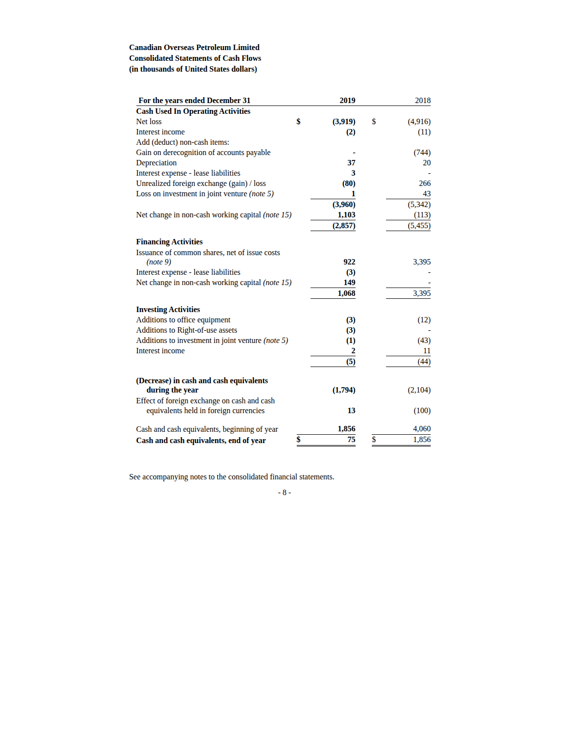Canadian Overseas Petroleum Limited
Consolidated Statements of Cash Flows
(in thousands of United States dollars)
| For the years ended December 31 | | 2019 | | | 2018 |
| Cash Used In Operating Activities | | | | | |
| Net loss | $ | (3,919) | | $ | (4,916) |
| Interest income | | (2) | | | (11) |
| Add (deduct) non-cash items: | | | | | |
| Gain on derecognition of accounts payable | | - | | | (744) |
| Depreciation | | 37 | | | 20 |
| Interest expense - lease liabilities | | 3 | | | - |
| Unrealized foreign exchange (gain) / loss | | (80) | | | 266 |
| Loss on investment in joint venture (note 5) | | 1 | | | 43 |
| | | (3,960) | | | (5,342) |
| Net change in non-cash working capital (note 15) | | 1,103 | | | (113) |
| | | (2,857) | | | (5,455) |
| Financing Activities | | | | | |
| Issuance of common shares, net of issue costs (note 9) | | 922 | | | 3,395 |
| Interest expense - lease liabilities | | (3) | | | - |
| Net change in non-cash working capital (note 15) | | 149 | | | - |
| | | 1,068 | | | 3,395 |
| Investing Activities | | | | | |
| Additions to office equipment | | (3) | | | (12) |
| Additions to Right-of-use assets | | (3) | | | - |
| Additions to investment in joint venture (note 5) | | (1) | | | (43) |
| Interest income | | 2 | | | 11 |
| | | (5) | | | (44) |
| (Decrease) in cash and cash equivalents during the year | | (1,794) | | | (2,104) |
| Effect of foreign exchange on cash and cash equivalents held in foreign currencies | | 13 | | | (100) |
| Cash and cash equivalents, beginning of year | | 1,856 | | | 4,060 |
| Cash and cash equivalents, end of year | $ | 75 | | $ | 1,856 |
See accompanying notes to the consolidated financial statements.
- 8 -